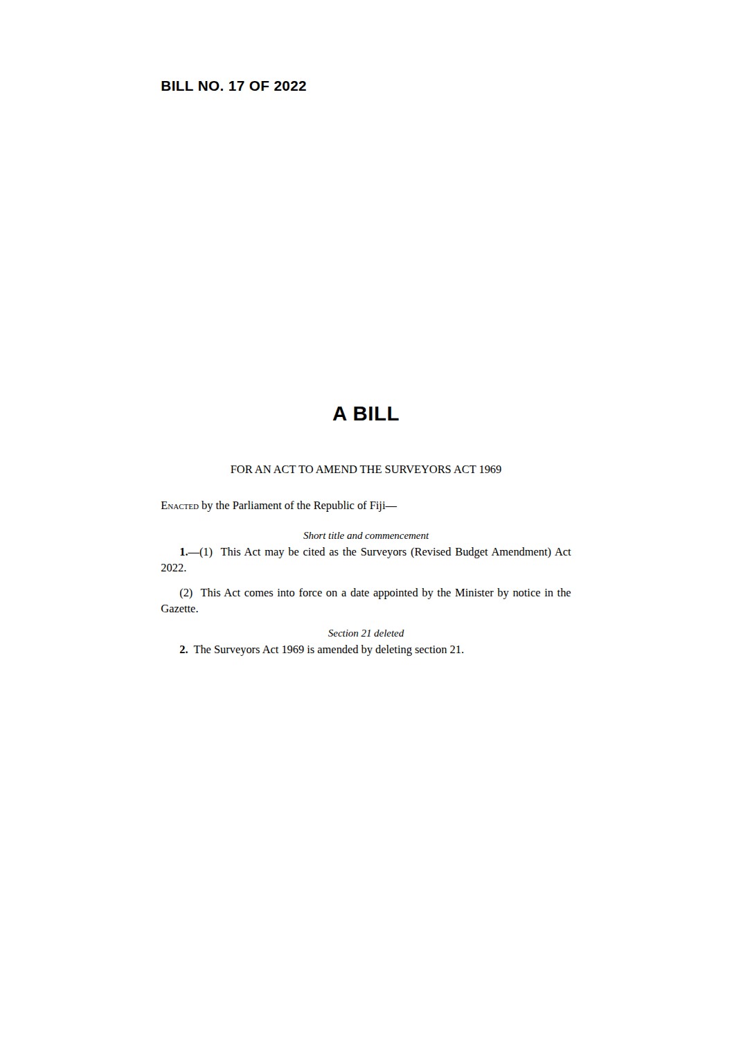BILL NO. 17 OF 2022
A BILL
FOR AN ACT TO AMEND THE SURVEYORS ACT 1969
Enacted by the Parliament of the Republic of Fiji—
Short title and commencement
1.—(1) This Act may be cited as the Surveyors (Revised Budget Amendment) Act 2022.
(2) This Act comes into force on a date appointed by the Minister by notice in the Gazette.
Section 21 deleted
2. The Surveyors Act 1969 is amended by deleting section 21.